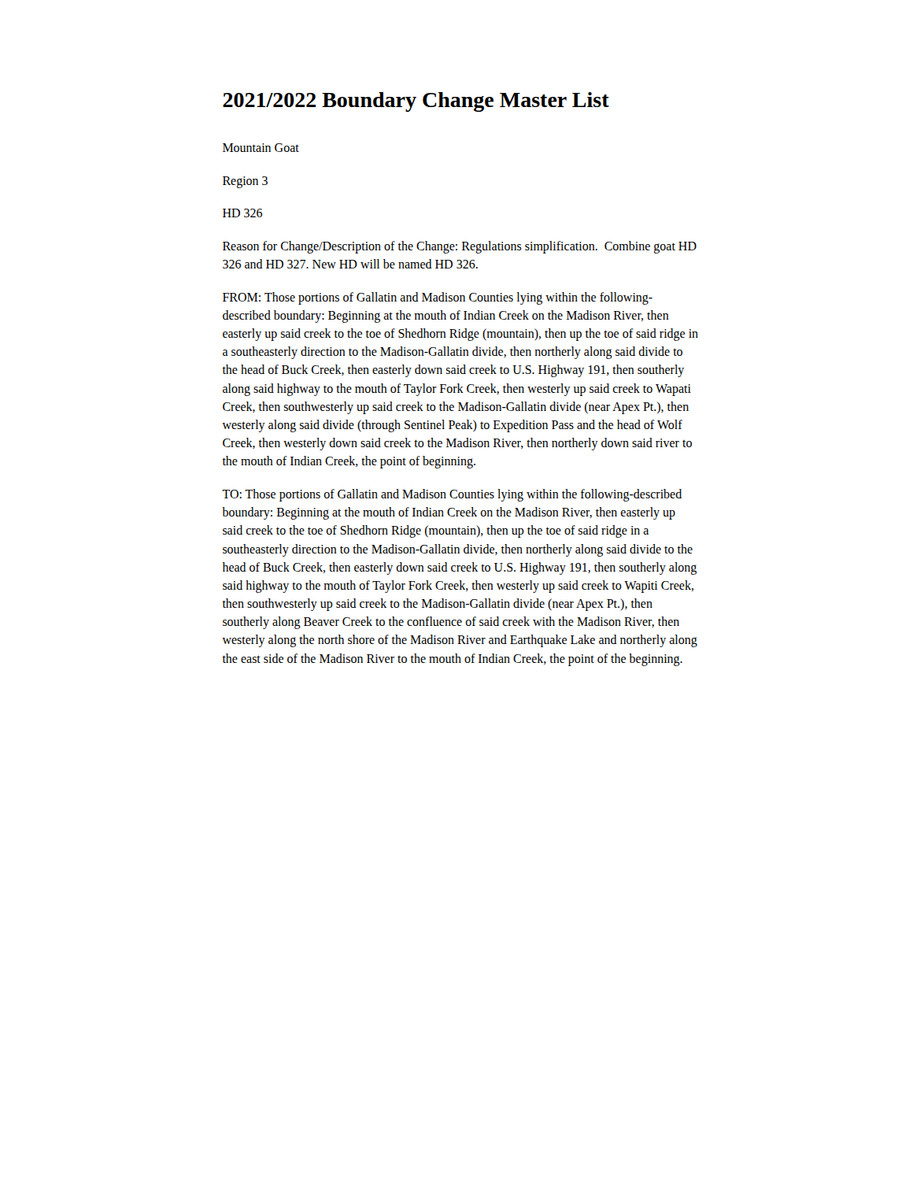2021/2022 Boundary Change Master List
Mountain Goat
Region 3
HD 326
Reason for Change/Description of the Change: Regulations simplification. Combine goat HD 326 and HD 327. New HD will be named HD 326.
FROM: Those portions of Gallatin and Madison Counties lying within the following-described boundary: Beginning at the mouth of Indian Creek on the Madison River, then easterly up said creek to the toe of Shedhorn Ridge (mountain), then up the toe of said ridge in a southeasterly direction to the Madison-Gallatin divide, then northerly along said divide to the head of Buck Creek, then easterly down said creek to U.S. Highway 191, then southerly along said highway to the mouth of Taylor Fork Creek, then westerly up said creek to Wapati Creek, then southwesterly up said creek to the Madison-Gallatin divide (near Apex Pt.), then westerly along said divide (through Sentinel Peak) to Expedition Pass and the head of Wolf Creek, then westerly down said creek to the Madison River, then northerly down said river to the mouth of Indian Creek, the point of beginning.
TO: Those portions of Gallatin and Madison Counties lying within the following-described boundary: Beginning at the mouth of Indian Creek on the Madison River, then easterly up said creek to the toe of Shedhorn Ridge (mountain), then up the toe of said ridge in a southeasterly direction to the Madison-Gallatin divide, then northerly along said divide to the head of Buck Creek, then easterly down said creek to U.S. Highway 191, then southerly along said highway to the mouth of Taylor Fork Creek, then westerly up said creek to Wapiti Creek, then southwesterly up said creek to the Madison-Gallatin divide (near Apex Pt.), then southerly along Beaver Creek to the confluence of said creek with the Madison River, then westerly along the north shore of the Madison River and Earthquake Lake and northerly along the east side of the Madison River to the mouth of Indian Creek, the point of the beginning.